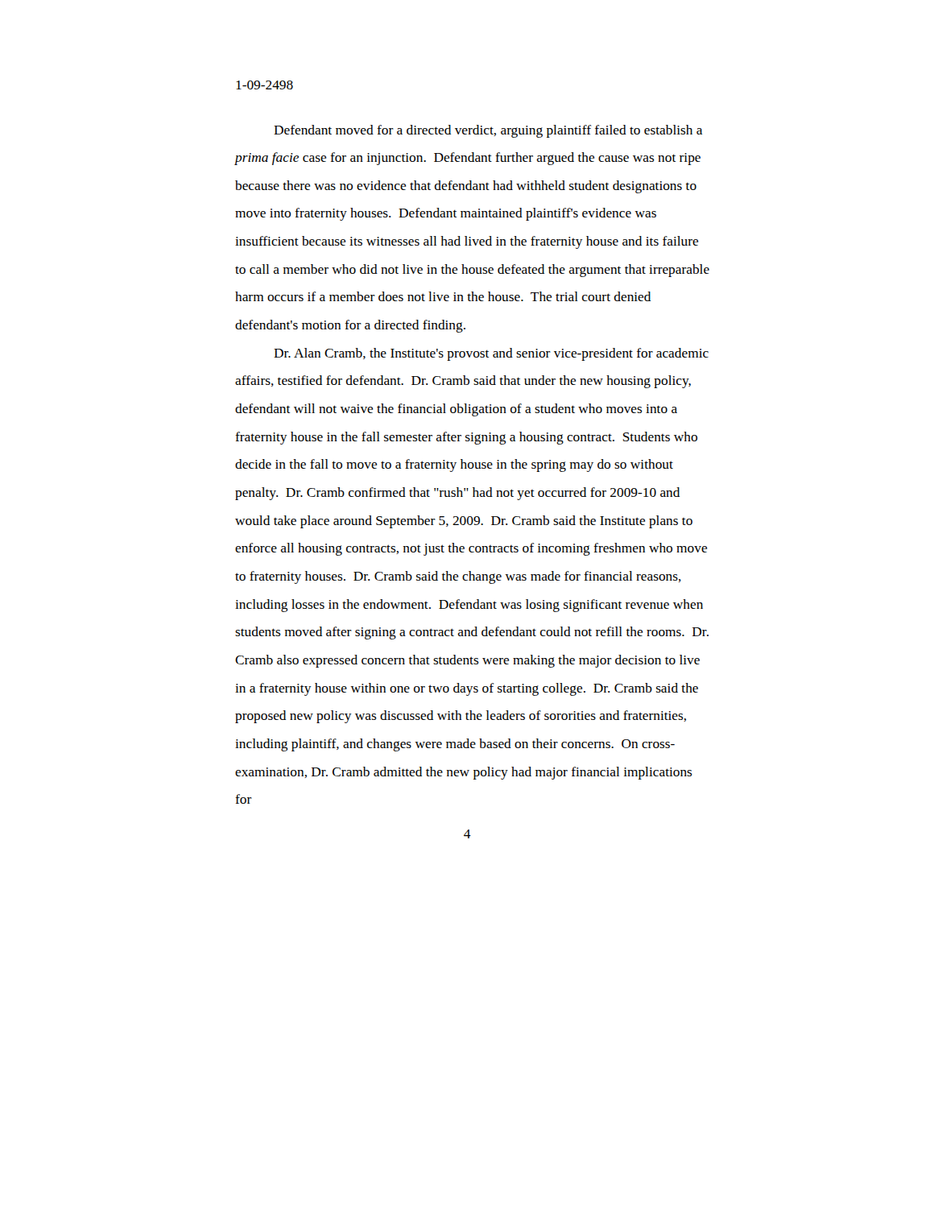1-09-2498
Defendant moved for a directed verdict, arguing plaintiff failed to establish a prima facie case for an injunction. Defendant further argued the cause was not ripe because there was no evidence that defendant had withheld student designations to move into fraternity houses. Defendant maintained plaintiff's evidence was insufficient because its witnesses all had lived in the fraternity house and its failure to call a member who did not live in the house defeated the argument that irreparable harm occurs if a member does not live in the house. The trial court denied defendant's motion for a directed finding.
Dr. Alan Cramb, the Institute's provost and senior vice-president for academic affairs, testified for defendant. Dr. Cramb said that under the new housing policy, defendant will not waive the financial obligation of a student who moves into a fraternity house in the fall semester after signing a housing contract. Students who decide in the fall to move to a fraternity house in the spring may do so without penalty. Dr. Cramb confirmed that "rush" had not yet occurred for 2009-10 and would take place around September 5, 2009. Dr. Cramb said the Institute plans to enforce all housing contracts, not just the contracts of incoming freshmen who move to fraternity houses. Dr. Cramb said the change was made for financial reasons, including losses in the endowment. Defendant was losing significant revenue when students moved after signing a contract and defendant could not refill the rooms. Dr. Cramb also expressed concern that students were making the major decision to live in a fraternity house within one or two days of starting college. Dr. Cramb said the proposed new policy was discussed with the leaders of sororities and fraternities, including plaintiff, and changes were made based on their concerns. On cross-examination, Dr. Cramb admitted the new policy had major financial implications for
4